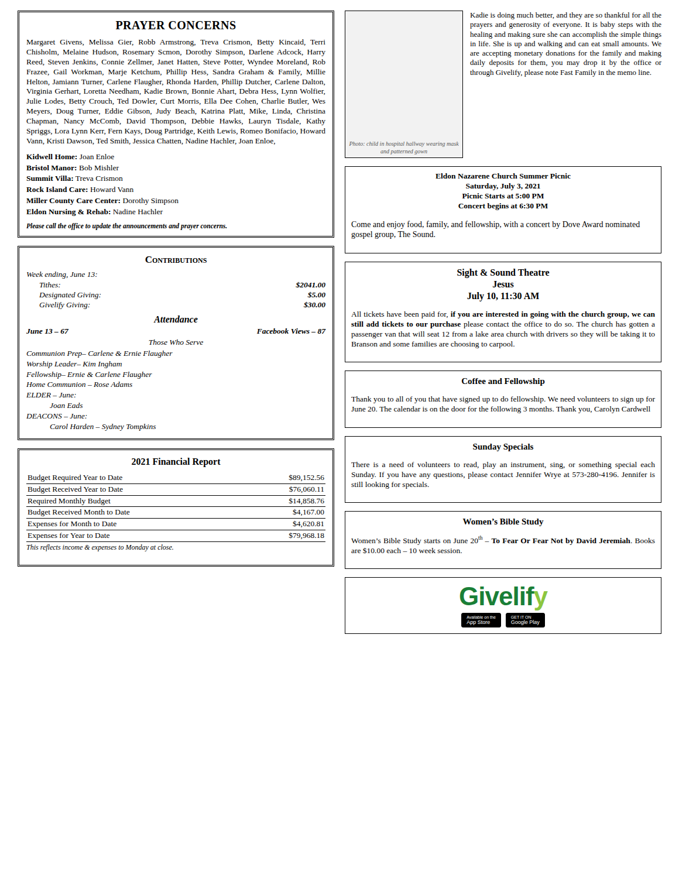PRAYER CONCERNS
Margaret Givens, Melissa Gier, Robb Armstrong, Treva Crismon, Betty Kincaid, Terri Chisholm, Melaine Hudson, Rosemary Scmon, Dorothy Simpson, Darlene Adcock, Harry Reed, Steven Jenkins, Connie Zellmer, Janet Hatten, Steve Potter, Wyndee Moreland, Rob Frazee, Gail Workman, Marje Ketchum, Phillip Hess, Sandra Graham & Family, Millie Helton, Jamiann Turner, Carlene Flaugher, Rhonda Harden, Phillip Dutcher, Carlene Dalton, Virginia Gerhart, Loretta Needham, Kadie Brown, Bonnie Ahart, Debra Hess, Lynn Wolfier, Julie Lodes, Betty Crouch, Ted Dowler, Curt Morris, Ella Dee Cohen, Charlie Butler, Wes Meyers, Doug Turner, Eddie Gibson, Judy Beach, Katrina Platt, Mike, Linda, Christina Chapman, Nancy McComb, David Thompson, Debbie Hawks, Lauryn Tisdale, Kathy Spriggs, Lora Lynn Kerr, Fern Kays, Doug Partridge, Keith Lewis, Romeo Bonifacio, Howard Vann, Kristi Dawson, Ted Smith, Jessica Chatten, Nadine Hachler, Joan Enloe,
Kidwell Home: Joan Enloe
Bristol Manor: Bob Mishler
Summit Villa: Treva Crismon
Rock Island Care: Howard Vann
Miller County Care Center: Dorothy Simpson
Eldon Nursing & Rehab: Nadine Hachler
Please call the office to update the announcements and prayer concerns.
Contributions
Week ending, June 13:
Tithes:$2041.00
Designated Giving:$5.00
Givelify Giving:$30.00
Attendance
June 13 – 67 Facebook Views – 87
Those Who Serve
Communion Prep– Carlene & Ernie Flaugher
Worship Leader– Kim Ingham
Fellowship– Ernie & Carlene Flaugher
Home Communion – Rose Adams
ELDER – June:
Joan Eads
DEACONS – June:
Carol Harden – Sydney Tompkins
2021 Financial Report
| Budget Required Year to Date | $89,152.56 |
| Budget Received Year to Date | $76,060.11 |
| Required Monthly Budget | $14,858.76 |
| Budget Received Month to Date | $4,167.00 |
| Expenses for Month to Date | $4,620.81 |
| Expenses for Year to Date | $79,968.18 |
This reflects income & expenses to Monday at close.
Photo: child in hospital hallway wearing mask and patterned gown
Kadie is doing much better, and they are so thankful for all the prayers and generosity of everyone. It is baby steps with the healing and making sure she can accomplish the simple things in life. She is up and walking and can eat small amounts. We are accepting monetary donations for the family and making daily deposits for them, you may drop it by the office or through Givelify, please note Fast Family in the memo line.
Eldon Nazarene Church Summer Picnic
Saturday, July 3, 2021
Picnic Starts at 5:00 PM
Concert begins at 6:30 PM
Come and enjoy food, family, and fellowship, with a concert by Dove Award nominated gospel group, The Sound.
Sight & Sound Theatre
Jesus
July 10, 11:30 AM
All tickets have been paid for, if you are interested in going with the church group, we can still add tickets to our purchase please contact the office to do so. The church has gotten a passenger van that will seat 12 from a lake area church with drivers so they will be taking it to Branson and some families are choosing to carpool.
Coffee and Fellowship
Thank you to all of you that have signed up to do fellowship. We need volunteers to sign up for June 20. The calendar is on the door for the following 3 months. Thank you, Carolyn Cardwell
Sunday Specials
There is a need of volunteers to read, play an instrument, sing, or something special each Sunday. If you have any questions, please contact Jennifer Wrye at 573-280-4196. Jennifer is still looking for specials.
Women’s Bible Study
Women’s Bible Study starts on June 20th – To Fear Or Fear Not by David Jeremiah. Books are $10.00 each – 10 week session.
Givelify
Available on the App Store
GET IT ONGoogle Play